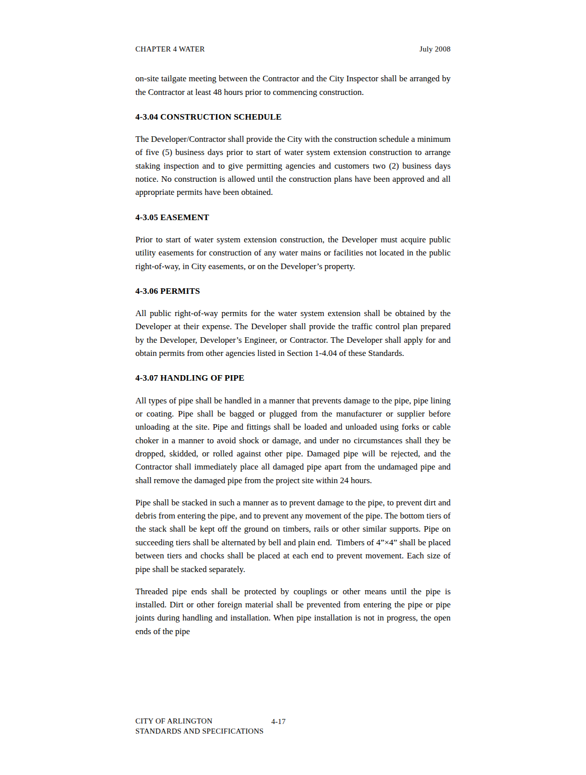Chapter 4 Water July 2008
on-site tailgate meeting between the Contractor and the City Inspector shall be arranged by the Contractor at least 48 hours prior to commencing construction.
4-3.04 Construction Schedule
The Developer/Contractor shall provide the City with the construction schedule a minimum of five (5) business days prior to start of water system extension construction to arrange staking inspection and to give permitting agencies and customers two (2) business days notice. No construction is allowed until the construction plans have been approved and all appropriate permits have been obtained.
4-3.05 Easement
Prior to start of water system extension construction, the Developer must acquire public utility easements for construction of any water mains or facilities not located in the public right-of-way, in City easements, or on the Developer’s property.
4-3.06 Permits
All public right-of-way permits for the water system extension shall be obtained by the Developer at their expense. The Developer shall provide the traffic control plan prepared by the Developer, Developer’s Engineer, or Contractor. The Developer shall apply for and obtain permits from other agencies listed in Section 1-4.04 of these Standards.
4-3.07 Handling of Pipe
All types of pipe shall be handled in a manner that prevents damage to the pipe, pipe lining or coating. Pipe shall be bagged or plugged from the manufacturer or supplier before unloading at the site. Pipe and fittings shall be loaded and unloaded using forks or cable choker in a manner to avoid shock or damage, and under no circumstances shall they be dropped, skidded, or rolled against other pipe. Damaged pipe will be rejected, and the Contractor shall immediately place all damaged pipe apart from the undamaged pipe and shall remove the damaged pipe from the project site within 24 hours.
Pipe shall be stacked in such a manner as to prevent damage to the pipe, to prevent dirt and debris from entering the pipe, and to prevent any movement of the pipe. The bottom tiers of the stack shall be kept off the ground on timbers, rails or other similar supports. Pipe on succeeding tiers shall be alternated by bell and plain end. Timbers of 4”×4” shall be placed between tiers and chocks shall be placed at each end to prevent movement. Each size of pipe shall be stacked separately.
Threaded pipe ends shall be protected by couplings or other means until the pipe is installed. Dirt or other foreign material shall be prevented from entering the pipe or pipe joints during handling and installation. When pipe installation is not in progress, the open ends of the pipe
City of Arlington
Standards and Specifications 4-17